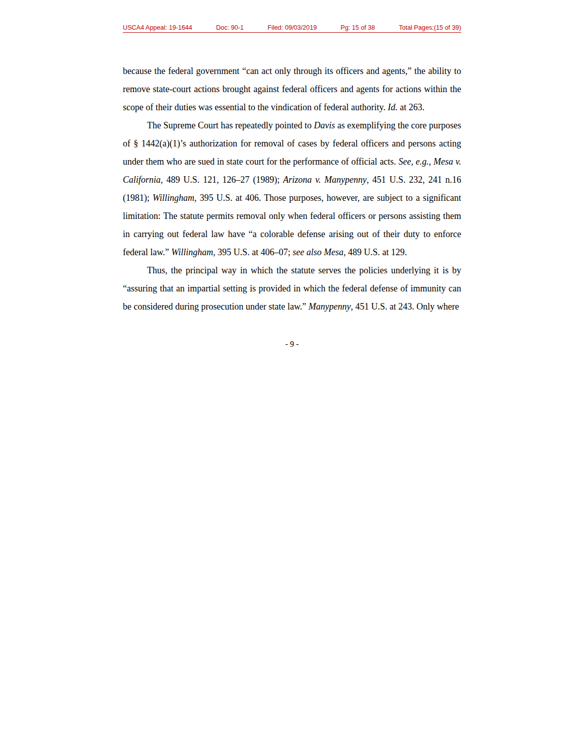USCA4 Appeal: 19-1644 Doc: 90-1 Filed: 09/03/2019 Pg: 15 of 38 Total Pages:(15 of 39)
because the federal government “can act only through its officers and agents,” the ability to remove state-court actions brought against federal officers and agents for actions within the scope of their duties was essential to the vindication of federal authority. Id. at 263.
The Supreme Court has repeatedly pointed to Davis as exemplifying the core purposes of § 1442(a)(1)’s authorization for removal of cases by federal officers and persons acting under them who are sued in state court for the performance of official acts. See, e.g., Mesa v. California, 489 U.S. 121, 126–27 (1989); Arizona v. Manypenny, 451 U.S. 232, 241 n.16 (1981); Willingham, 395 U.S. at 406. Those purposes, however, are subject to a significant limitation: The statute permits removal only when federal officers or persons assisting them in carrying out federal law have “a colorable defense arising out of their duty to enforce federal law.” Willingham, 395 U.S. at 406–07; see also Mesa, 489 U.S. at 129.
Thus, the principal way in which the statute serves the policies underlying it is by “assuring that an impartial setting is provided in which the federal defense of immunity can be considered during prosecution under state law.” Manypenny, 451 U.S. at 243. Only where
- 9 -